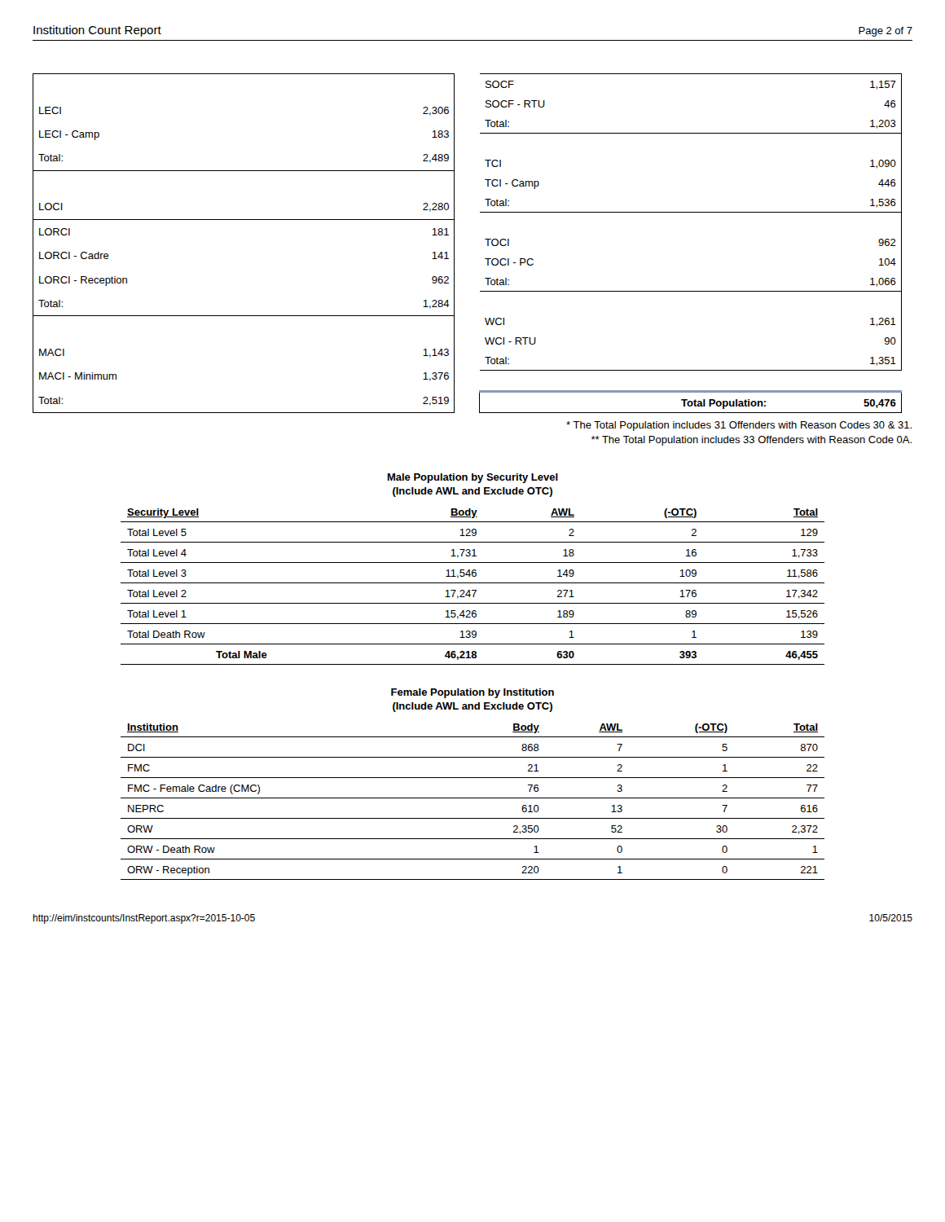Institution Count Report
Page 2 of 7
| LECI | 2,306 |
| LECI - Camp | 183 |
| Total: | 2,489 |
| LOCI | 2,280 |
| LORCI | 181 |
| LORCI - Cadre | 141 |
| LORCI - Reception | 962 |
| Total: | 1,284 |
| MACI | 1,143 |
| MACI - Minimum | 1,376 |
| Total: | 2,519 |
| SOCF | 1,157 |
| SOCF - RTU | 46 |
| Total: | 1,203 |
| TCI | 1,090 |
| TCI - Camp | 446 |
| Total: | 1,536 |
| TOCI | 962 |
| TOCI - PC | 104 |
| Total: | 1,066 |
| WCI | 1,261 |
| WCI - RTU | 90 |
| Total: | 1,351 |
| Total Population: | 50,476 |
* The Total Population includes 31 Offenders with Reason Codes 30 & 31.
** The Total Population includes 33 Offenders with Reason Code 0A.
Male Population by Security Level
(Include AWL and Exclude OTC)
| Security Level | Body | AWL | (-OTC) | Total |
| --- | --- | --- | --- | --- |
| Total Level 5 | 129 | 2 | 2 | 129 |
| Total Level 4 | 1,731 | 18 | 16 | 1,733 |
| Total Level 3 | 11,546 | 149 | 109 | 11,586 |
| Total Level 2 | 17,247 | 271 | 176 | 17,342 |
| Total Level 1 | 15,426 | 189 | 89 | 15,526 |
| Total Death Row | 139 | 1 | 1 | 139 |
| Total Male | 46,218 | 630 | 393 | 46,455 |
Female Population by Institution
(Include AWL and Exclude OTC)
| Institution | Body | AWL | (-OTC) | Total |
| --- | --- | --- | --- | --- |
| DCI | 868 | 7 | 5 | 870 |
| FMC | 21 | 2 | 1 | 22 |
| FMC - Female Cadre (CMC) | 76 | 3 | 2 | 77 |
| NEPRC | 610 | 13 | 7 | 616 |
| ORW | 2,350 | 52 | 30 | 2,372 |
| ORW - Death Row | 1 | 0 | 0 | 1 |
| ORW - Reception | 220 | 1 | 0 | 221 |
http://eim/instcounts/InstReport.aspx?r=2015-10-05
10/5/2015